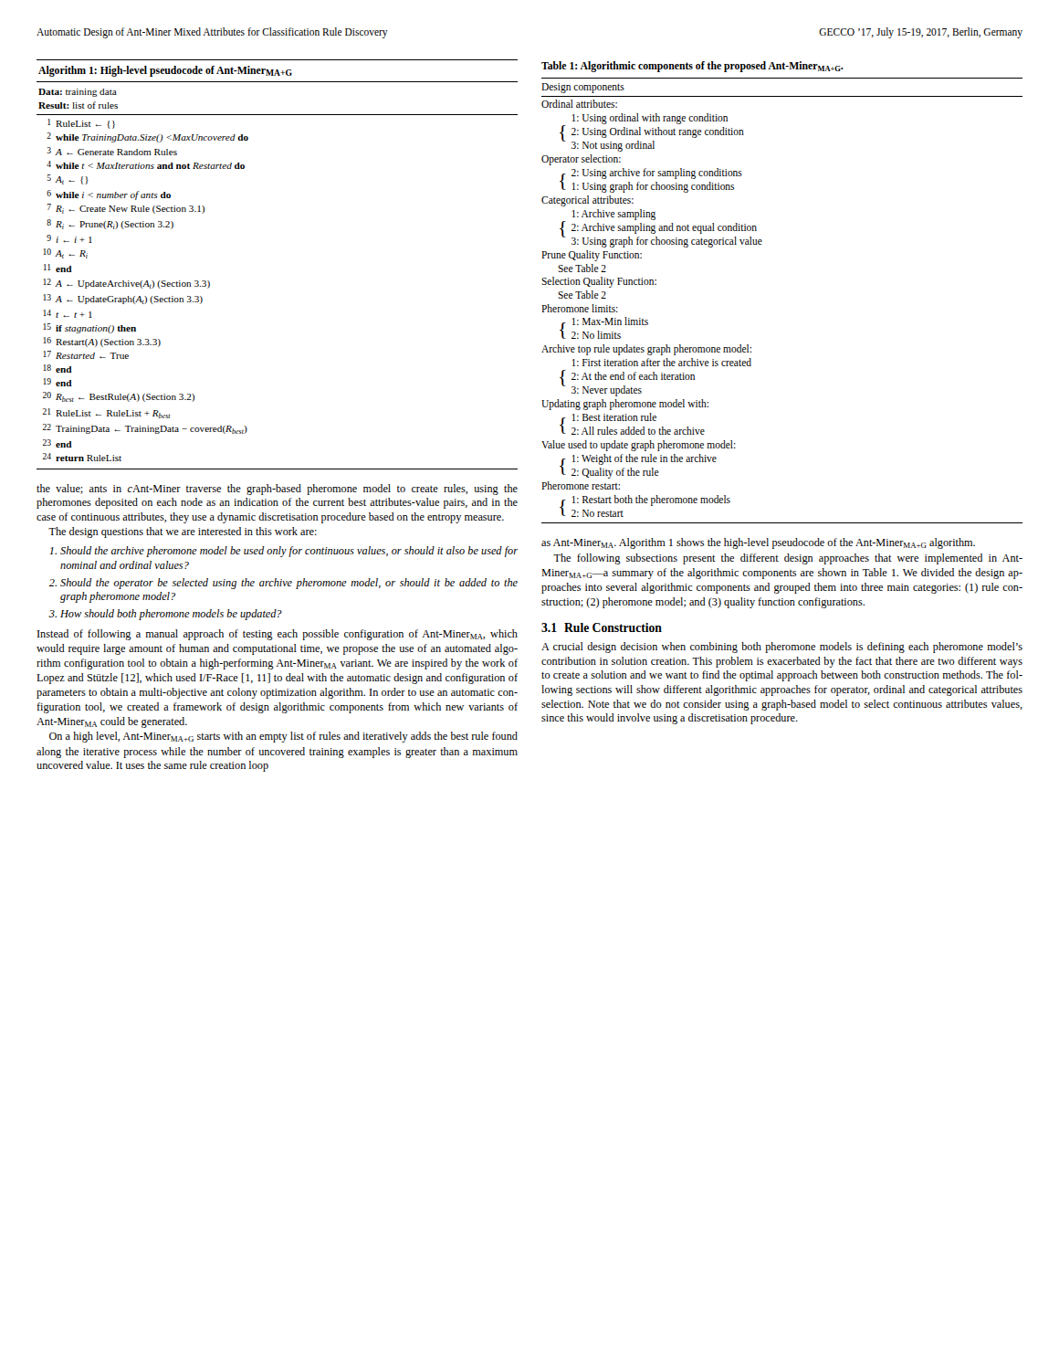Automatic Design of Ant-Miner Mixed Attributes for Classification Rule Discovery
GECCO ’17, July 15-19, 2017, Berlin, Germany
Algorithm 1: High-level pseudocode of Ant-MinerMA+G
Data: training data
Result: list of rules
| 1 | RuleList ← {} |
| 2 | while TrainingData.Size() <MaxUncovered do |
| 3 | A ← Generate Random Rules |
| 4 | while t < MaxIterations and not Restarted do |
| 5 | A t ← {} |
| 6 | while i < number of ants do |
| 7 | R i ← Create New Rule (Section 3.1) |
| 8 | R i ← Prune( R i ) (Section 3.2) |
| 9 | i ← i + 1 |
| 10 | A t ← R i |
| 11 | end |
| 12 | A ← UpdateArchive( A t ) (Section 3.3) |
| 13 | A ← UpdateGraph( A t ) (Section 3.3) |
| 14 | t ← t + 1 |
| 15 | if stagnation() then |
| 16 | Restart( A ) (Section 3.3.3) |
| 17 | Restarted ← True |
| 18 | end |
| 19 | end |
| 20 | R best ← BestRule( A ) (Section 3.2) |
| 21 | RuleList ← RuleList + R best |
| 22 | TrainingData ← TrainingData − covered( R best ) |
| 23 | end |
| 24 | return RuleList |
the value; ants in c Ant-Miner traverse the graph-based pheromone model to create rules, using the pheromones deposited on each node as an indication of the current best attributes-value pairs, and in the case of continuous attributes, they use a dynamic discretisation procedure based on the entropy measure.
The design questions that we are interested in this work are:
Should the archive pheromone model be used only for continuous values, or should it also be used for nominal and ordinal values?
Should the operator be selected using the archive pheromone model, or should it be added to the graph pheromone model?
How should both pheromone models be updated?
Instead of following a manual approach of testing each possible configuration of Ant-MinerMA, which would require large amount of human and computational time, we propose the use of an automated algorithm configuration tool to obtain a high-performing Ant-MinerMA variant. We are inspired by the work of Lopez and Stützle [12], which used I/F-Race [1, 11] to deal with the automatic design and configuration of parameters to obtain a multi-objective ant colony optimization algorithm. In order to use an automatic configuration tool, we created a framework of design algorithmic components from which new variants of Ant-MinerMA could be generated.
On a high level, Ant-MinerMA+G starts with an empty list of rules and iteratively adds the best rule found along the iterative process while the number of uncovered training examples is greater than a maximum uncovered value. It uses the same rule creation loop
Table 1: Algorithmic components of the proposed Ant-MinerMA+G.
| Design components |
| --- |
| Ordinal attributes: { 1: Using ordinal with range condition 2: Using Ordinal without range condition 3: Not using ordinal Operator selection: { 2: Using archive for sampling conditions 1: Using graph for choosing conditions Categorical attributes: { 1: Archive sampling 2: Archive sampling and not equal condition 3: Using graph for choosing categorical value Prune Quality Function: See Table 2 Selection Quality Function: See Table 2 Pheromone limits: { 1: Max-Min limits 2: No limits Archive top rule updates graph pheromone model: { 1: First iteration after the archive is created 2: At the end of each iteration 3: Never updates Updating graph pheromone model with: { 1: Best iteration rule 2: All rules added to the archive Value used to update graph pheromone model: { 1: Weight of the rule in the archive 2: Quality of the rule Pheromone restart: { 1: Restart both the pheromone models 2: No restart |
as Ant-MinerMA. Algorithm 1 shows the high-level pseudocode of the Ant-MinerMA+G algorithm.
The following subsections present the different design approaches that were implemented in Ant-MinerMA+G—a summary of the algorithmic components are shown in Table 1. We divided the design approaches into several algorithmic components and grouped them into three main categories: (1) rule construction; (2) pheromone model; and (3) quality function configurations.
3.1 Rule Construction
A crucial design decision when combining both pheromone models is defining each pheromone model’s contribution in solution creation. This problem is exacerbated by the fact that there are two different ways to create a solution and we want to find the optimal approach between both construction methods. The following sections will show different algorithmic approaches for operator, ordinal and categorical attributes selection. Note that we do not consider using a graph-based model to select continuous attributes values, since this would involve using a discretisation procedure.